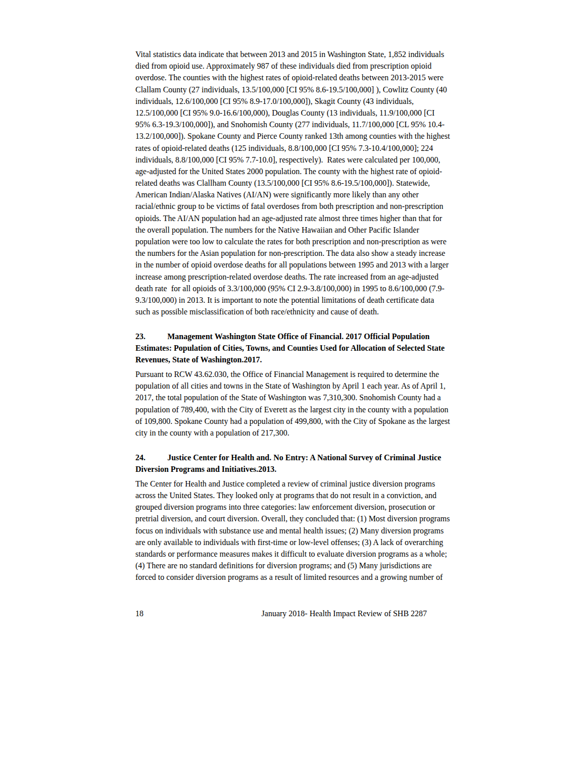Vital statistics data indicate that between 2013 and 2015 in Washington State, 1,852 individuals died from opioid use. Approximately 987 of these individuals died from prescription opioid overdose. The counties with the highest rates of opioid-related deaths between 2013-2015 were Clallam County (27 individuals, 13.5/100,000 [CI 95% 8.6-19.5/100,000] ), Cowlitz County (40 individuals, 12.6/100,000 [CI 95% 8.9-17.0/100,000]), Skagit County (43 individuals, 12.5/100,000 [CI 95% 9.0-16.6/100,000), Douglas County (13 individuals, 11.9/100,000 [CI 95% 6.3-19.3/100,000]), and Snohomish County (277 individuals, 11.7/100,000 [CL 95% 10.4-13.2/100,000]). Spokane County and Pierce County ranked 13th among counties with the highest rates of opioid-related deaths (125 individuals, 8.8/100,000 [CI 95% 7.3-10.4/100,000]; 224 individuals, 8.8/100,000 [CI 95% 7.7-10.0], respectively). Rates were calculated per 100,000, age-adjusted for the United States 2000 population. The county with the highest rate of opioid-related deaths was Clallham County (13.5/100,000 [CI 95% 8.6-19.5/100,000]). Statewide, American Indian/Alaska Natives (AI/AN) were significantly more likely than any other racial/ethnic group to be victims of fatal overdoses from both prescription and non-prescription opioids. The AI/AN population had an age-adjusted rate almost three times higher than that for the overall population. The numbers for the Native Hawaiian and Other Pacific Islander population were too low to calculate the rates for both prescription and non-prescription as were the numbers for the Asian population for non-prescription. The data also show a steady increase in the number of opioid overdose deaths for all populations between 1995 and 2013 with a larger increase among prescription-related overdose deaths. The rate increased from an age-adjusted death rate for all opioids of 3.3/100,000 (95% CI 2.9-3.8/100,000) in 1995 to 8.6/100,000 (7.9-9.3/100,000) in 2013. It is important to note the potential limitations of death certificate data such as possible misclassification of both race/ethnicity and cause of death.
23. Management Washington State Office of Financial. 2017 Official Population Estimates: Population of Cities, Towns, and Counties Used for Allocation of Selected State Revenues, State of Washington.2017.
Pursuant to RCW 43.62.030, the Office of Financial Management is required to determine the population of all cities and towns in the State of Washington by April 1 each year. As of April 1, 2017, the total population of the State of Washington was 7,310,300. Snohomish County had a population of 789,400, with the City of Everett as the largest city in the county with a population of 109,800. Spokane County had a population of 499,800, with the City of Spokane as the largest city in the county with a population of 217,300.
24. Justice Center for Health and. No Entry: A National Survey of Criminal Justice Diversion Programs and Initiatives.2013.
The Center for Health and Justice completed a review of criminal justice diversion programs across the United States. They looked only at programs that do not result in a conviction, and grouped diversion programs into three categories: law enforcement diversion, prosecution or pretrial diversion, and court diversion. Overall, they concluded that: (1) Most diversion programs focus on individuals with substance use and mental health issues; (2) Many diversion programs are only available to individuals with first-time or low-level offenses; (3) A lack of overarching standards or performance measures makes it difficult to evaluate diversion programs as a whole; (4) There are no standard definitions for diversion programs; and (5) Many jurisdictions are forced to consider diversion programs as a result of limited resources and a growing number of
18 January 2018- Health Impact Review of SHB 2287